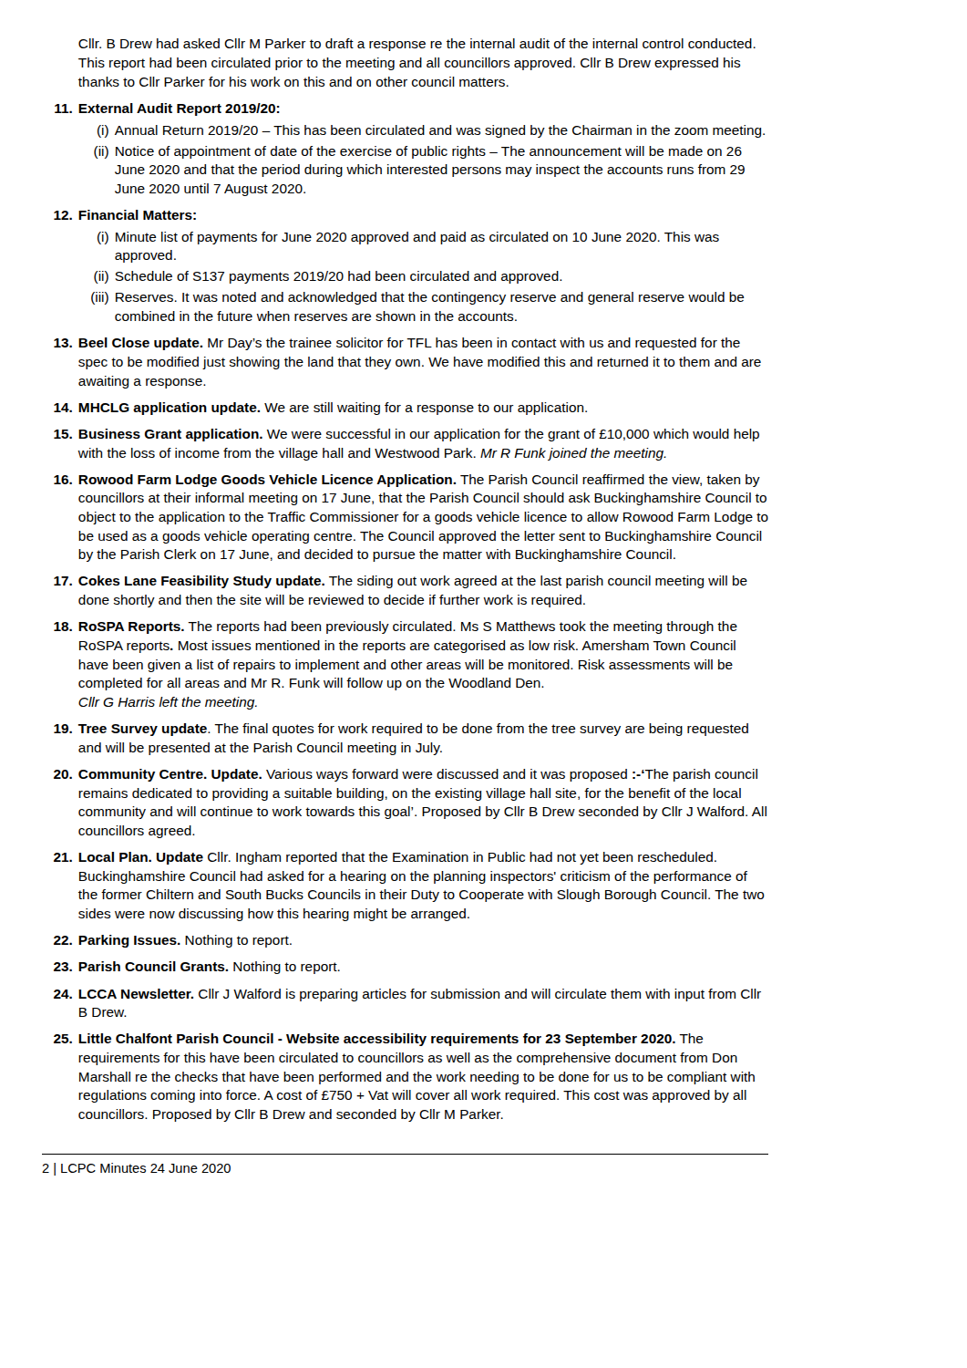Cllr. B Drew had asked Cllr M Parker to draft a response re the internal audit of the internal control conducted. This report had been circulated prior to the meeting and all councillors approved. Cllr B Drew expressed his thanks to Cllr Parker for his work on this and on other council matters.
11. External Audit Report 2019/20:
(i) Annual Return 2019/20 – This has been circulated and was signed by the Chairman in the zoom meeting.
(ii) Notice of appointment of date of the exercise of public rights – The announcement will be made on 26 June 2020 and that the period during which interested persons may inspect the accounts runs from 29 June 2020 until 7 August 2020.
12. Financial Matters:
(i) Minute list of payments for June 2020 approved and paid as circulated on 10 June 2020. This was approved.
(ii) Schedule of S137 payments 2019/20 had been circulated and approved.
(iii) Reserves. It was noted and acknowledged that the contingency reserve and general reserve would be combined in the future when reserves are shown in the accounts.
13. Beel Close update. Mr Day’s the trainee solicitor for TFL has been in contact with us and requested for the spec to be modified just showing the land that they own. We have modified this and returned it to them and are awaiting a response.
14. MHCLG application update. We are still waiting for a response to our application.
15. Business Grant application. We were successful in our application for the grant of £10,000 which would help with the loss of income from the village hall and Westwood Park. Mr R Funk joined the meeting.
16. Rowood Farm Lodge Goods Vehicle Licence Application. The Parish Council reaffirmed the view, taken by councillors at their informal meeting on 17 June, that the Parish Council should ask Buckinghamshire Council to object to the application to the Traffic Commissioner for a goods vehicle licence to allow Rowood Farm Lodge to be used as a goods vehicle operating centre. The Council approved the letter sent to Buckinghamshire Council by the Parish Clerk on 17 June, and decided to pursue the matter with Buckinghamshire Council.
17. Cokes Lane Feasibility Study update. The siding out work agreed at the last parish council meeting will be done shortly and then the site will be reviewed to decide if further work is required.
18. RoSPA Reports. The reports had been previously circulated. Ms S Matthews took the meeting through the RoSPA reports. Most issues mentioned in the reports are categorised as low risk. Amersham Town Council have been given a list of repairs to implement and other areas will be monitored. Risk assessments will be completed for all areas and Mr R. Funk will follow up on the Woodland Den.
Cllr G Harris left the meeting.
19. Tree Survey update. The final quotes for work required to be done from the tree survey are being requested and will be presented at the Parish Council meeting in July.
20. Community Centre. Update. Various ways forward were discussed and it was proposed :-‘The parish council remains dedicated to providing a suitable building, on the existing village hall site, for the benefit of the local community and will continue to work towards this goal’. Proposed by Cllr B Drew seconded by Cllr J Walford. All councillors agreed.
21. Local Plan. Update Cllr. Ingham reported that the Examination in Public had not yet been rescheduled. Buckinghamshire Council had asked for a hearing on the planning inspectors' criticism of the performance of the former Chiltern and South Bucks Councils in their Duty to Cooperate with Slough Borough Council. The two sides were now discussing how this hearing might be arranged.
22. Parking Issues. Nothing to report.
23. Parish Council Grants. Nothing to report.
24. LCCA Newsletter. Cllr J Walford is preparing articles for submission and will circulate them with input from Cllr B Drew.
25. Little Chalfont Parish Council - Website accessibility requirements for 23 September 2020. The requirements for this have been circulated to councillors as well as the comprehensive document from Don Marshall re the checks that have been performed and the work needing to be done for us to be compliant with regulations coming into force. A cost of £750 + Vat will cover all work required. This cost was approved by all councillors. Proposed by Cllr B Drew and seconded by Cllr M Parker.
2 | LCPC Minutes 24 June 2020